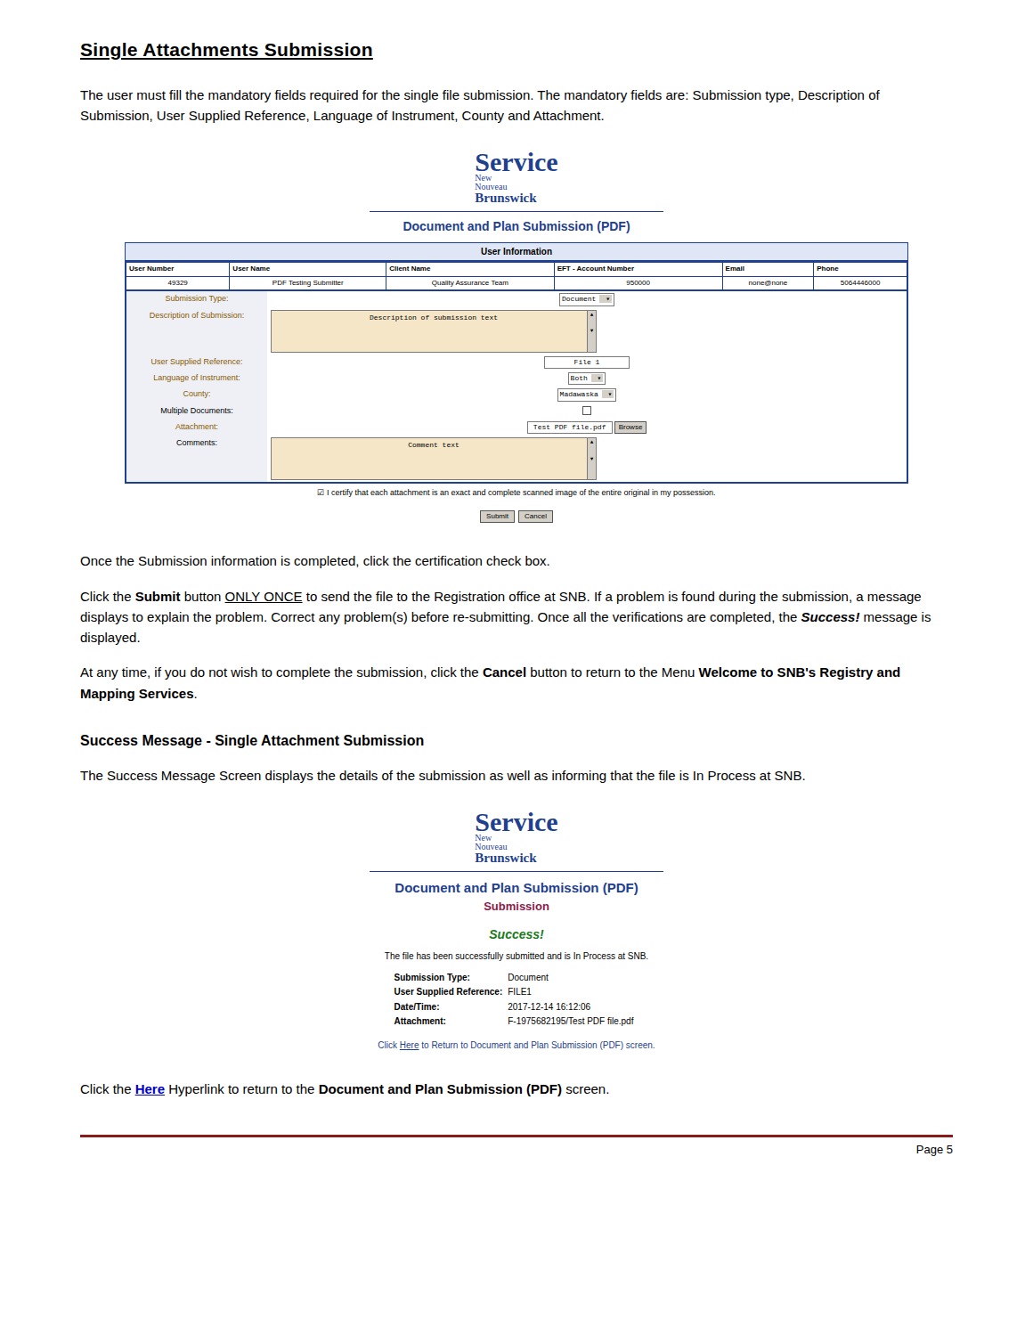Single Attachments Submission
The user must fill the mandatory fields required for the single file submission. The mandatory fields are: Submission type, Description of Submission, User Supplied Reference, Language of Instrument, County and Attachment.
Service New
Nouveau Brunswick
Document and Plan Submission (PDF)
User Information
| User Number | User Name | Client Name | EFT - Account Number | Email | Phone |
| --- | --- | --- | --- | --- | --- |
| 49329 | PDF Testing Submitter | Quality Assurance Team | 950000 | none@none | 5064446000 |
| Submission Type: | Document |
| Description of Submission: | Description of submission text ▲ ▼ |
| User Supplied Reference: | File 1 |
| Language of Instrument: | Both |
| County: | Madawaska |
| Multiple Documents: | |
| Attachment: | Test PDF file.pdf Browse |
| Comments: | Comment text ▲ ▼ |
☑ I certify that each attachment is an exact and complete scanned image of the entire original in my possession.
Submit Cancel
Once the Submission information is completed, click the certification check box.
Click the Submit button ONLY ONCE to send the file to the Registration office at SNB. If a problem is found during the submission, a message displays to explain the problem. Correct any problem(s) before re-submitting. Once all the verifications are completed, the Success! message is displayed.
At any time, if you do not wish to complete the submission, click the Cancel button to return to the Menu Welcome to SNB's Registry and Mapping Services.
Success Message - Single Attachment Submission
The Success Message Screen displays the details of the submission as well as informing that the file is In Process at SNB.
Service New
Nouveau Brunswick
Document and Plan Submission (PDF)
Submission
Success!
The file has been successfully submitted and is In Process at SNB.
| Submission Type: | Document |
| User Supplied Reference: | FILE1 |
| Date/Time: | 2017-12-14 16:12:06 |
| Attachment: | F-1975682195/Test PDF file.pdf |
Click Here to Return to Document and Plan Submission (PDF) screen.
Click the Here Hyperlink to return to the Document and Plan Submission (PDF) screen.
Page 5